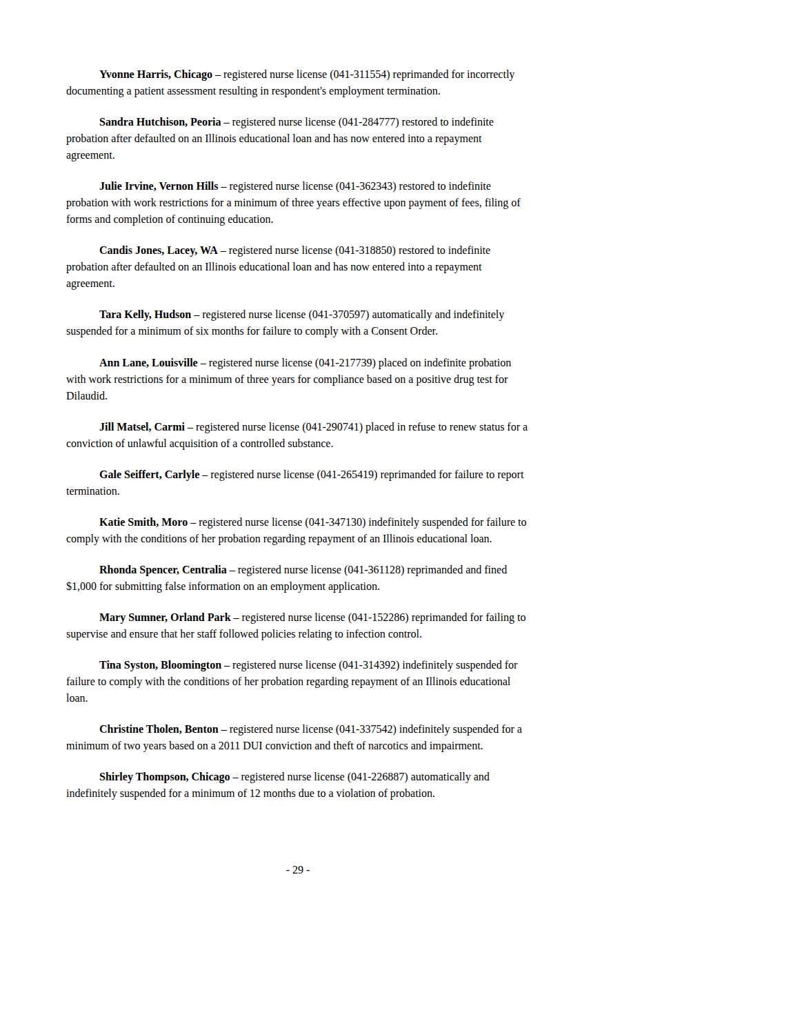Yvonne Harris, Chicago – registered nurse license (041-311554) reprimanded for incorrectly documenting a patient assessment resulting in respondent's employment termination.
Sandra Hutchison, Peoria – registered nurse license (041-284777) restored to indefinite probation after defaulted on an Illinois educational loan and has now entered into a repayment agreement.
Julie Irvine, Vernon Hills – registered nurse license (041-362343) restored to indefinite probation with work restrictions for a minimum of three years effective upon payment of fees, filing of forms and completion of continuing education.
Candis Jones, Lacey, WA – registered nurse license (041-318850) restored to indefinite probation after defaulted on an Illinois educational loan and has now entered into a repayment agreement.
Tara Kelly, Hudson – registered nurse license (041-370597) automatically and indefinitely suspended for a minimum of six months for failure to comply with a Consent Order.
Ann Lane, Louisville – registered nurse license (041-217739) placed on indefinite probation with work restrictions for a minimum of three years for compliance based on a positive drug test for Dilaudid.
Jill Matsel, Carmi – registered nurse license (041-290741) placed in refuse to renew status for a conviction of unlawful acquisition of a controlled substance.
Gale Seiffert, Carlyle – registered nurse license (041-265419) reprimanded for failure to report termination.
Katie Smith, Moro – registered nurse license (041-347130) indefinitely suspended for failure to comply with the conditions of her probation regarding repayment of an Illinois educational loan.
Rhonda Spencer, Centralia – registered nurse license (041-361128) reprimanded and fined $1,000 for submitting false information on an employment application.
Mary Sumner, Orland Park – registered nurse license (041-152286) reprimanded for failing to supervise and ensure that her staff followed policies relating to infection control.
Tina Syston, Bloomington – registered nurse license (041-314392) indefinitely suspended for failure to comply with the conditions of her probation regarding repayment of an Illinois educational loan.
Christine Tholen, Benton – registered nurse license (041-337542) indefinitely suspended for a minimum of two years based on a 2011 DUI conviction and theft of narcotics and impairment.
Shirley Thompson, Chicago – registered nurse license (041-226887) automatically and indefinitely suspended for a minimum of 12 months due to a violation of probation.
- 29 -